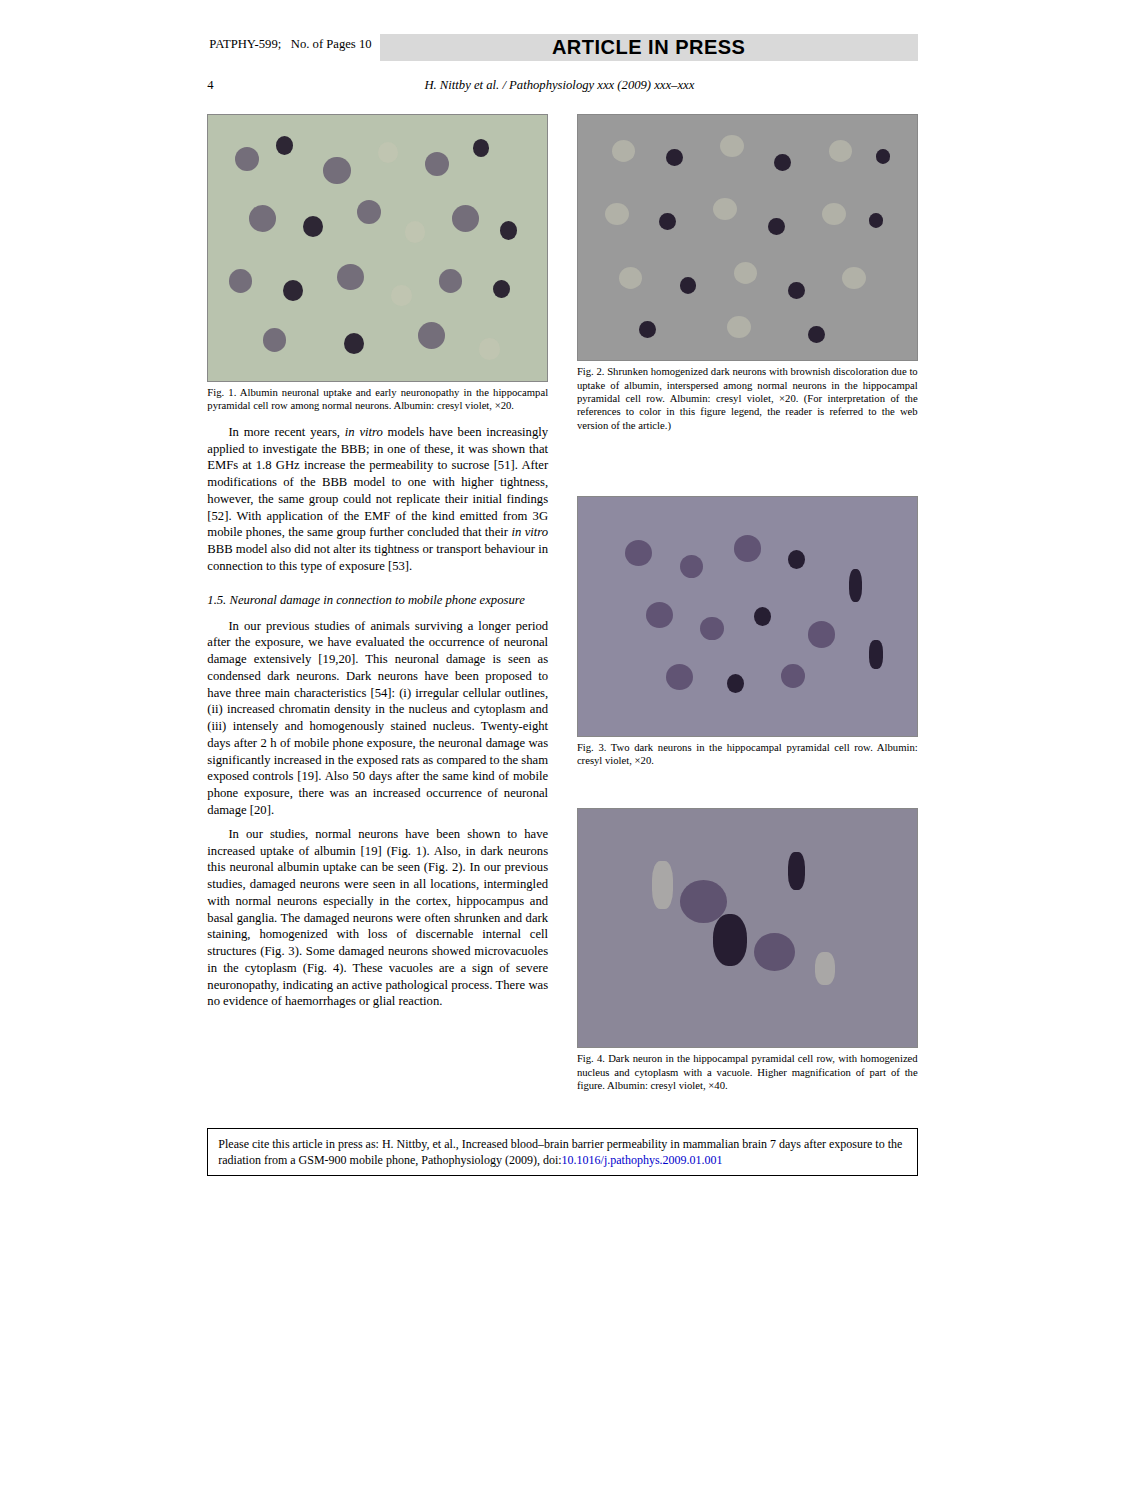PATPHY-599; No. of Pages 10
ARTICLE IN PRESS
4
H. Nittby et al. / Pathophysiology xxx (2009) xxx–xxx
Fig. 1. Albumin neuronal uptake and early neuronopathy in the hippocampal pyramidal cell row among normal neurons. Albumin: cresyl violet, ×20.
In more recent years, in vitro models have been increasingly applied to investigate the BBB; in one of these, it was shown that EMFs at 1.8 GHz increase the permeability to sucrose [51]. After modifications of the BBB model to one with higher tightness, however, the same group could not replicate their initial findings [52]. With application of the EMF of the kind emitted from 3G mobile phones, the same group further concluded that their in vitro BBB model also did not alter its tightness or transport behaviour in connection to this type of exposure [53].
1.5. Neuronal damage in connection to mobile phone exposure
In our previous studies of animals surviving a longer period after the exposure, we have evaluated the occurrence of neuronal damage extensively [19,20]. This neuronal damage is seen as condensed dark neurons. Dark neurons have been proposed to have three main characteristics [54]: (i) irregular cellular outlines, (ii) increased chromatin density in the nucleus and cytoplasm and (iii) intensely and homogenously stained nucleus. Twenty-eight days after 2 h of mobile phone exposure, the neuronal damage was significantly increased in the exposed rats as compared to the sham exposed controls [19]. Also 50 days after the same kind of mobile phone exposure, there was an increased occurrence of neuronal damage [20].
In our studies, normal neurons have been shown to have increased uptake of albumin [19] (Fig. 1). Also, in dark neurons this neuronal albumin uptake can be seen (Fig. 2). In our previous studies, damaged neurons were seen in all locations, intermingled with normal neurons especially in the cortex, hippocampus and basal ganglia. The damaged neurons were often shrunken and dark staining, homogenized with loss of discernable internal cell structures (Fig. 3). Some damaged neurons showed microvacuoles in the cytoplasm (Fig. 4). These vacuoles are a sign of severe neuronopathy, indicating an active pathological process. There was no evidence of haemorrhages or glial reaction.
Fig. 2. Shrunken homogenized dark neurons with brownish discoloration due to uptake of albumin, interspersed among normal neurons in the hippocampal pyramidal cell row. Albumin: cresyl violet, ×20. (For interpretation of the references to color in this figure legend, the reader is referred to the web version of the article.)
Fig. 3. Two dark neurons in the hippocampal pyramidal cell row. Albumin: cresyl violet, ×20.
Fig. 4. Dark neuron in the hippocampal pyramidal cell row, with homogenized nucleus and cytoplasm with a vacuole. Higher magnification of part of the figure. Albumin: cresyl violet, ×40.
Please cite this article in press as: H. Nittby, et al., Increased blood–brain barrier permeability in mammalian brain 7 days after exposure to the radiation from a GSM-900 mobile phone, Pathophysiology (2009), doi:10.1016/j.pathophys.2009.01.001